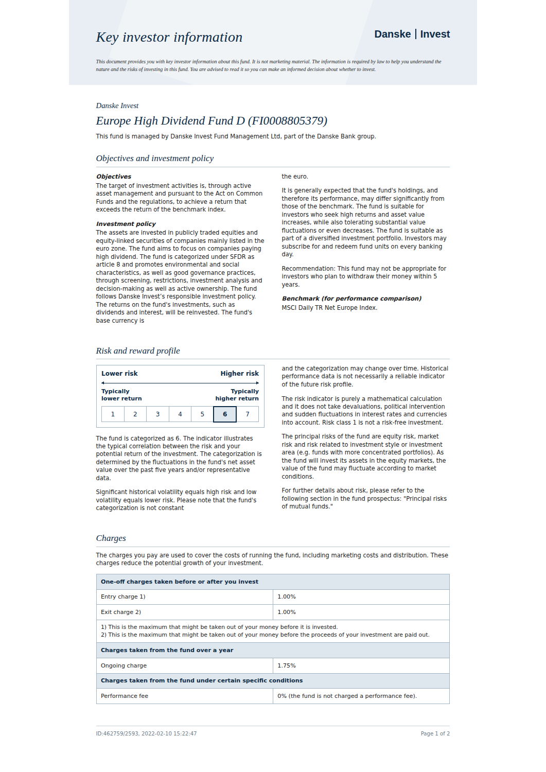Key investor information
Danske Invest
This document provides you with key investor information about this fund. It is not marketing material. The information is required by law to help you understand the nature and the risks of investing in this fund. You are advised to read it so you can make an informed decision about whether to invest.
Danske Invest
Europe High Dividend Fund D (FI0008805379)
This fund is managed by Danske Invest Fund Management Ltd, part of the Danske Bank group.
Objectives and investment policy
Objectives
The target of investment activities is, through active asset management and pursuant to the Act on Common Funds and the regulations, to achieve a return that exceeds the return of the benchmark index.
Investment policy
The assets are invested in publicly traded equities and equity-linked securities of companies mainly listed in the euro zone. The fund aims to focus on companies paying high dividend. The fund is categorized under SFDR as article 8 and promotes environmental and social characteristics, as well as good governance practices, through screening, restrictions, investment analysis and decision-making as well as active ownership. The fund follows Danske Invest’s responsible investment policy. The returns on the fund's investments, such as dividends and interest, will be reinvested. The fund's base currency is
the euro.
It is generally expected that the fund's holdings, and therefore its performance, may differ significantly from those of the benchmark. The fund is suitable for investors who seek high returns and asset value increases, while also tolerating substantial value fluctuations or even decreases. The fund is suitable as part of a diversified investment portfolio. Investors may subscribe for and redeem fund units on every banking day.
Recommendation: This fund may not be appropriate for investors who plan to withdraw their money within 5 years.
Benchmark (for performance comparison)
MSCI Daily TR Net Europe Index.
Risk and reward profile
Lower risk Higher risk
Typically
lower return Typically
higher return
| 1 | 2 | 3 | 4 | 5 | 6 | 7 |
The fund is categorized as 6. The indicator illustrates the typical correlation between the risk and your potential return of the investment. The categorization is determined by the fluctuations in the fund's net asset value over the past five years and/or representative data.
Significant historical volatility equals high risk and low volatility equals lower risk. Please note that the fund's categorization is not constant
and the categorization may change over time. Historical performance data is not necessarily a reliable indicator of the future risk profile.
The risk indicator is purely a mathematical calculation and it does not take devaluations, political intervention and sudden fluctuations in interest rates and currencies into account. Risk class 1 is not a risk-free investment.
The principal risks of the fund are equity risk, market risk and risk related to investment style or investment area (e.g. funds with more concentrated portfolios). As the fund will invest its assets in the equity markets, the value of the fund may fluctuate according to market conditions.
For further details about risk, please refer to the following section in the fund prospectus: "Principal risks of mutual funds."
Charges
The charges you pay are used to cover the costs of running the fund, including marketing costs and distribution. These charges reduce the potential growth of your investment.
| One-off charges taken before or after you invest |
| --- |
| Entry charge 1) | 1.00% |
| Exit charge 2) | 1.00% |
| 1) This is the maximum that might be taken out of your money before it is invested. 2) This is the maximum that might be taken out of your money before the proceeds of your investment are paid out. |
| Charges taken from the fund over a year |
| Ongoing charge | 1.75% |
| Charges taken from the fund under certain specific conditions |
| Performance fee | 0% (the fund is not charged a performance fee). |
ID:462759/2593, 2022-02-10 15:22:47 Page 1 of 2